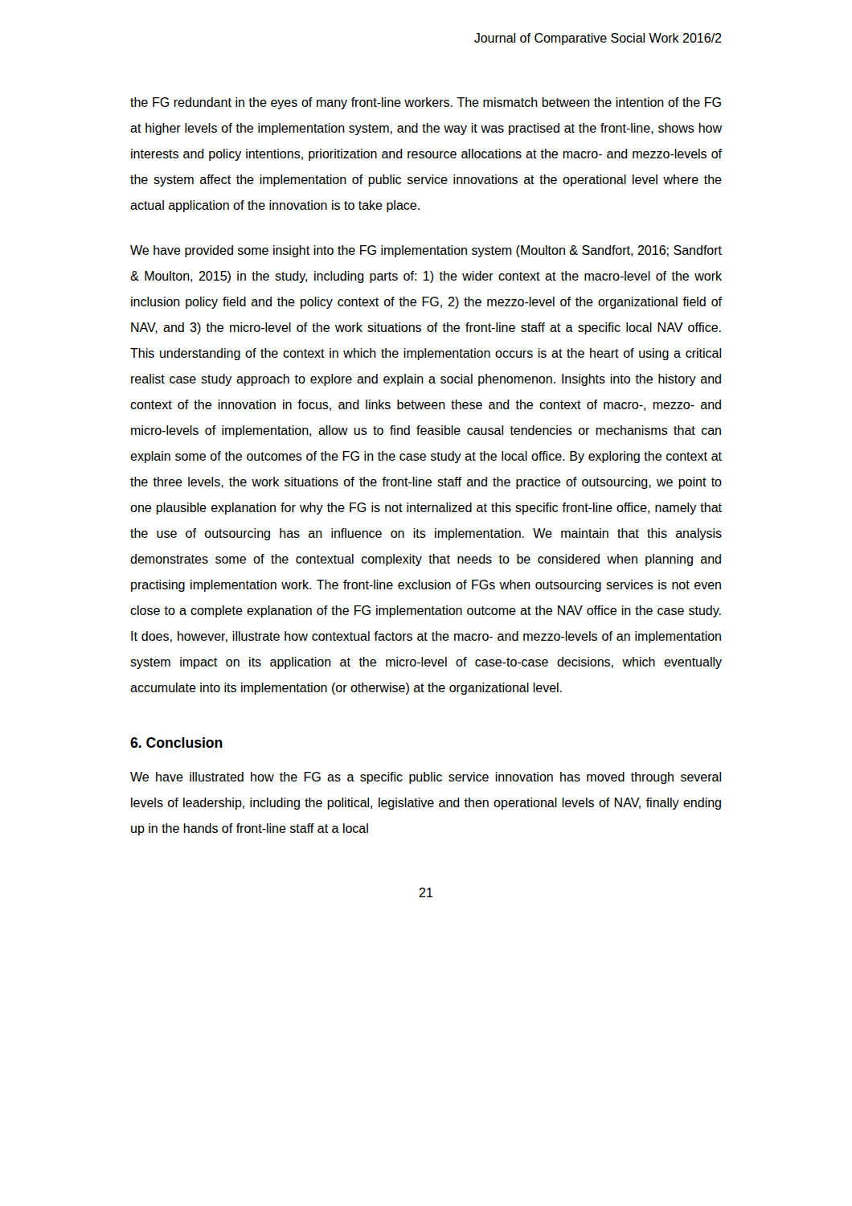Journal of Comparative Social Work 2016/2
the FG redundant in the eyes of many front-line workers. The mismatch between the intention of the FG at higher levels of the implementation system, and the way it was practised at the front-line, shows how interests and policy intentions, prioritization and resource allocations at the macro- and mezzo-levels of the system affect the implementation of public service innovations at the operational level where the actual application of the innovation is to take place.
We have provided some insight into the FG implementation system (Moulton & Sandfort, 2016; Sandfort & Moulton, 2015) in the study, including parts of: 1) the wider context at the macro-level of the work inclusion policy field and the policy context of the FG, 2) the mezzo-level of the organizational field of NAV, and 3) the micro-level of the work situations of the front-line staff at a specific local NAV office. This understanding of the context in which the implementation occurs is at the heart of using a critical realist case study approach to explore and explain a social phenomenon. Insights into the history and context of the innovation in focus, and links between these and the context of macro-, mezzo- and micro-levels of implementation, allow us to find feasible causal tendencies or mechanisms that can explain some of the outcomes of the FG in the case study at the local office. By exploring the context at the three levels, the work situations of the front-line staff and the practice of outsourcing, we point to one plausible explanation for why the FG is not internalized at this specific front-line office, namely that the use of outsourcing has an influence on its implementation. We maintain that this analysis demonstrates some of the contextual complexity that needs to be considered when planning and practising implementation work. The front-line exclusion of FGs when outsourcing services is not even close to a complete explanation of the FG implementation outcome at the NAV office in the case study. It does, however, illustrate how contextual factors at the macro- and mezzo-levels of an implementation system impact on its application at the micro-level of case-to-case decisions, which eventually accumulate into its implementation (or otherwise) at the organizational level.
6. Conclusion
We have illustrated how the FG as a specific public service innovation has moved through several levels of leadership, including the political, legislative and then operational levels of NAV, finally ending up in the hands of front-line staff at a local
21